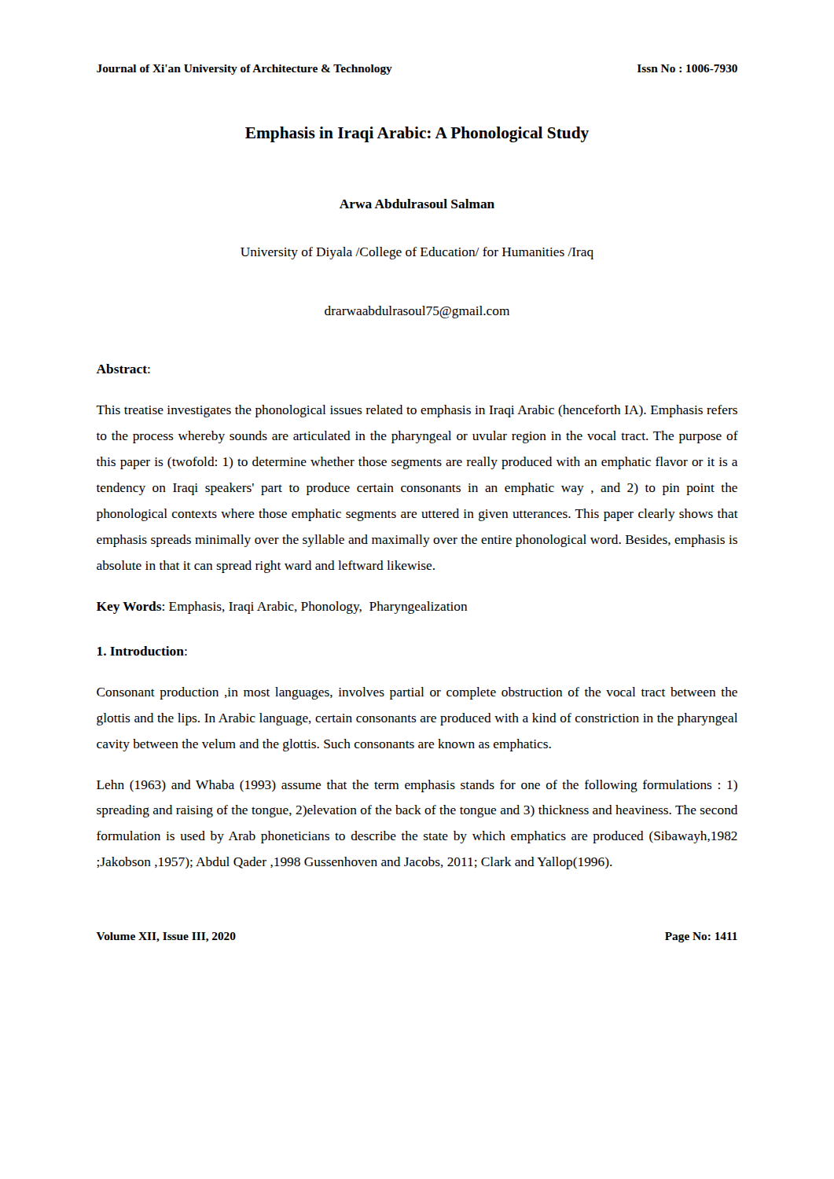Journal of Xi'an University of Architecture & Technology Issn No : 1006-7930
Emphasis in Iraqi Arabic: A Phonological Study
Arwa Abdulrasoul Salman
University of Diyala /College of Education/ for Humanities /Iraq
drarwaabdulrasoul75@gmail.com
Abstract:
This treatise investigates the phonological issues related to emphasis in Iraqi Arabic (henceforth IA). Emphasis refers to the process whereby sounds are articulated in the pharyngeal or uvular region in the vocal tract. The purpose of this paper is (twofold: 1) to determine whether those segments are really produced with an emphatic flavor or it is a tendency on Iraqi speakers' part to produce certain consonants in an emphatic way , and 2) to pin point the phonological contexts where those emphatic segments are uttered in given utterances. This paper clearly shows that emphasis spreads minimally over the syllable and maximally over the entire phonological word. Besides, emphasis is absolute in that it can spread right ward and leftward likewise.
Key Words: Emphasis, Iraqi Arabic, Phonology, Pharyngealization
1. Introduction
:
Consonant production ,in most languages, involves partial or complete obstruction of the vocal tract between the glottis and the lips. In Arabic language, certain consonants are produced with a kind of constriction in the pharyngeal cavity between the velum and the glottis. Such consonants are known as emphatics.
Lehn (1963) and Whaba (1993) assume that the term emphasis stands for one of the following formulations : 1) spreading and raising of the tongue, 2)elevation of the back of the tongue and 3) thickness and heaviness. The second formulation is used by Arab phoneticians to describe the state by which emphatics are produced (Sibawayh,1982 ;Jakobson ,1957); Abdul Qader ,1998 Gussenhoven and Jacobs, 2011; Clark and Yallop(1996).
Volume XII, Issue III, 2020 Page No: 1411